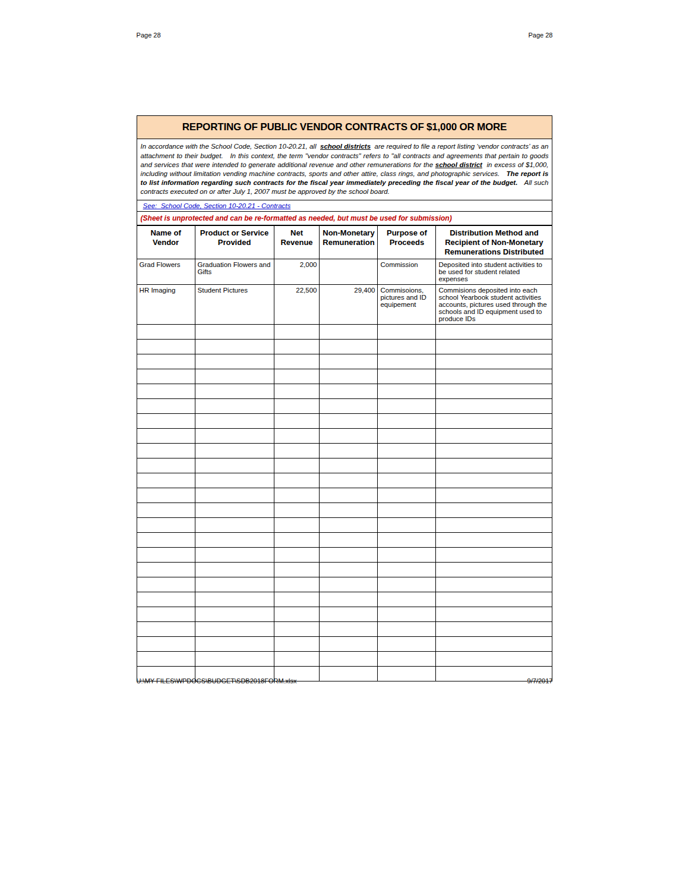Page 28 Page 28
REPORTING OF PUBLIC VENDOR CONTRACTS OF $1,000 OR MORE
In accordance with the School Code, Section 10-20.21, all school districts are required to file a report listing ‘vendor contracts’ as an attachment to their budget. In this context, the term "vendor contracts" refers to "all contracts and agreements that pertain to goods and services that were intended to generate additional revenue and other remunerations for the school district in excess of $1,000, including without limitation vending machine contracts, sports and other attire, class rings, and photographic services. The report is to list information regarding such contracts for the fiscal year immediately preceding the fiscal year of the budget. All such contracts executed on or after July 1, 2007 must be approved by the school board.
See: School Code, Section 10-20.21 - Contracts
(Sheet is unprotected and can be re-formatted as needed, but must be used for submission)
| Name of Vendor | Product or Service Provided | Net Revenue | Non-Monetary Remuneration | Purpose of Proceeds | Distribution Method and Recipient of Non-Monetary Remunerations Distributed |
| --- | --- | --- | --- | --- | --- |
| Grad Flowers | Graduation Flowers and Gifts | 2,000 | | Commission | Deposited into student activities to be used for student related expenses |
| HR Imaging | Student Pictures | 22,500 | 29,400 | Commisoions, pictures and ID equipement | Commisions deposited into each school Yearbook student activities accounts, pictures used through the schools and ID equipment used to produce IDs |
U:\MY FILES\WPDOCS\BUDGET\SDB2018FORM.xlsx 9/7/2017